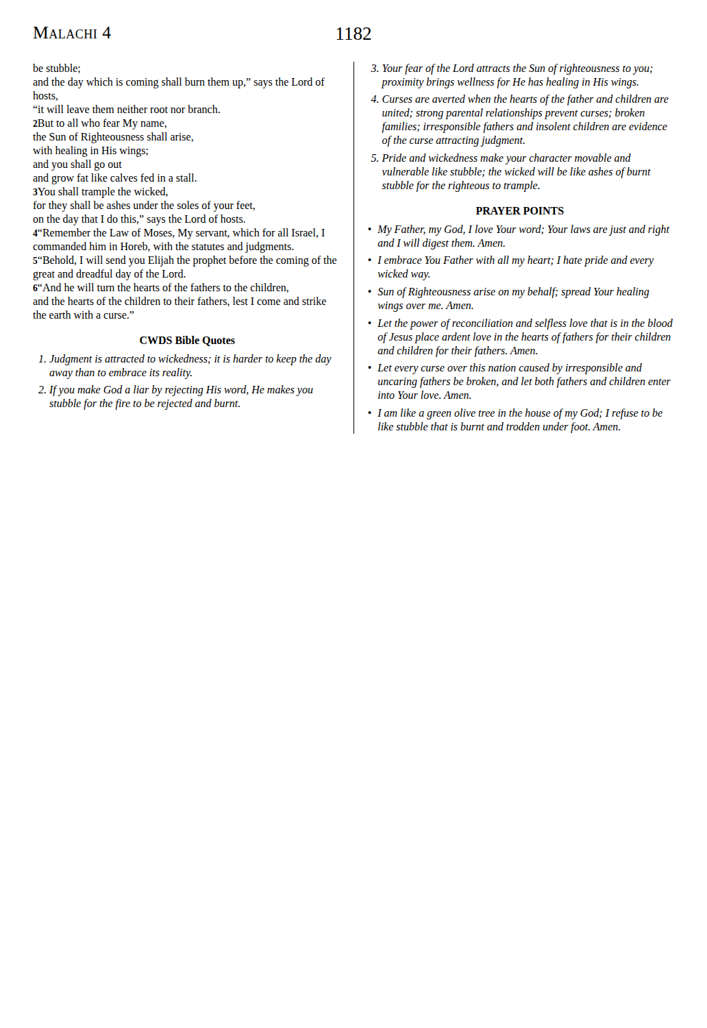Malachi 4 1182
be stubble;
and the day which is coming shall burn them up,” says the Lord of hosts,
“it will leave them neither root nor branch.
2 But to all who fear My name,
the Sun of Righteousness shall arise,
with healing in His wings;
and you shall go out
and grow fat like calves fed in a stall.
3 You shall trample the wicked,
for they shall be ashes under the soles of your feet,
on the day that I do this,” says the Lord of hosts.
4“Remember the Law of Moses, My servant, which for all Israel, I commanded him in Horeb, with the statutes and judgments.
5“Behold, I will send you Elijah the prophet before the coming of the great and dreadful day of the Lord.
6“And he will turn the hearts of the fathers to the children,
and the hearts of the children to their fathers, lest I come and strike the earth with a curse.”
CWDS Bible Quotes
Judgment is attracted to wickedness; it is harder to keep the day away than to embrace its reality.
If you make God a liar by rejecting His word, He makes you stubble for the fire to be rejected and burnt.
Your fear of the Lord attracts the Sun of righteousness to you; proximity brings wellness for He has healing in His wings.
Curses are averted when the hearts of the father and children are united; strong parental relationships prevent curses; broken families; irresponsible fathers and insolent children are evidence of the curse attracting judgment.
Pride and wickedness make your character movable and vulnerable like stubble; the wicked will be like ashes of burnt stubble for the righteous to trample.
PRAYER POINTS
My Father, my God, I love Your word; Your laws are just and right and I will digest them. Amen.
I embrace You Father with all my heart; I hate pride and every wicked way.
Sun of Righteousness arise on my behalf; spread Your healing wings over me. Amen.
Let the power of reconciliation and selfless love that is in the blood of Jesus place ardent love in the hearts of fathers for their children and children for their fathers. Amen.
Let every curse over this nation caused by irresponsible and uncaring fathers be broken, and let both fathers and children enter into Your love. Amen.
I am like a green olive tree in the house of my God; I refuse to be like stubble that is burnt and trodden under foot. Amen.